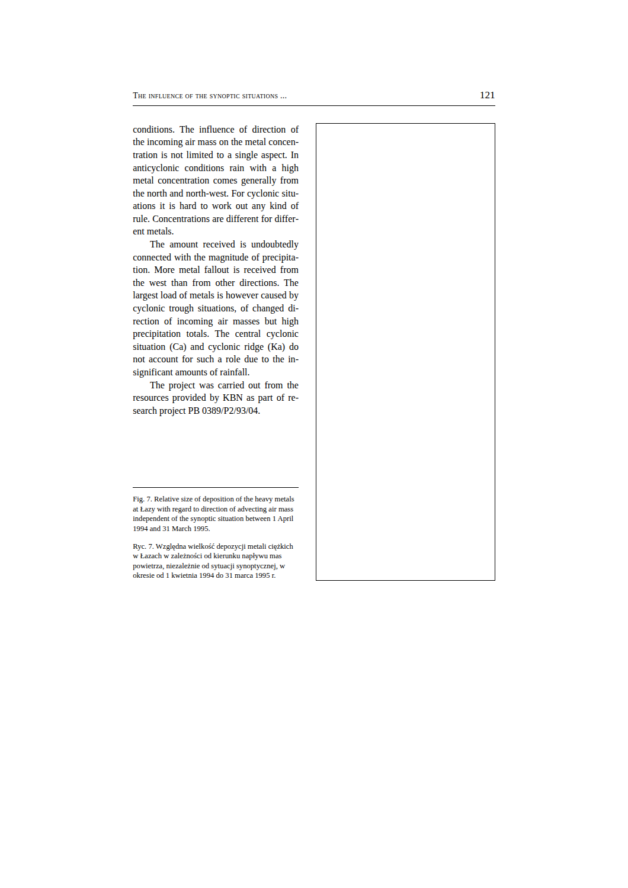The influence of the synoptic situations ...
121
conditions. The influence of direction of the incoming air mass on the metal concentration is not limited to a single aspect. In anticyclonic conditions rain with a high metal concentration comes generally from the north and north-west. For cyclonic situations it is hard to work out any kind of rule. Concentrations are different for different metals.
The amount received is undoubtedly connected with the magnitude of precipitation. More metal fallout is received from the west than from other directions. The largest load of metals is however caused by cyclonic trough situations, of changed direction of incoming air masses but high precipitation totals. The central cyclonic situation (Ca) and cyclonic ridge (Ka) do not account for such a role due to the insignificant amounts of rainfall.
The project was carried out from the resources provided by KBN as part of research project PB 0389/P2/93/04.
Fig. 7. Relative size of deposition of the heavy metals at Łazy with regard to direction of advecting air mass independent of the synoptic situation between 1 April 1994 and 31 March 1995.
Ryc. 7. Względna wielkość depozycji metali ciężkich w Łazach w zależności od kierunku napływu mas powietrza, niezależnie od sytuacji synoptycznej, w okresie od 1 kwietnia 1994 do 31 marca 1995 r.